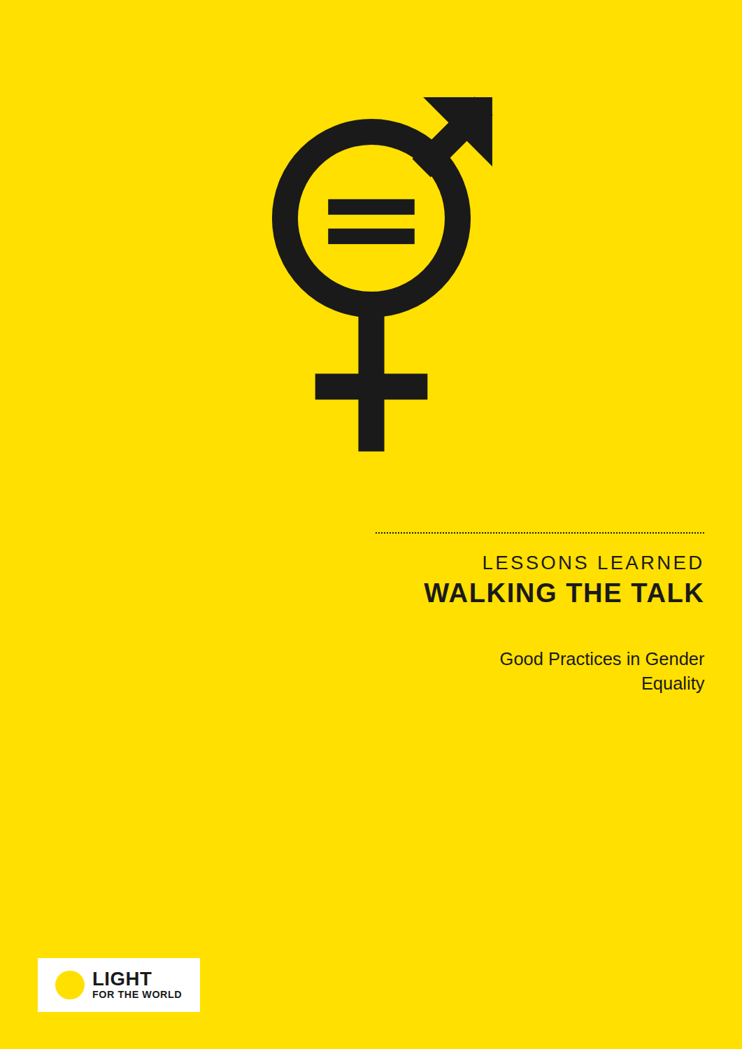Lessons Learned
Walking the Talk
Good Practices in Gender Equality
LIGHT FOR THE WORLD